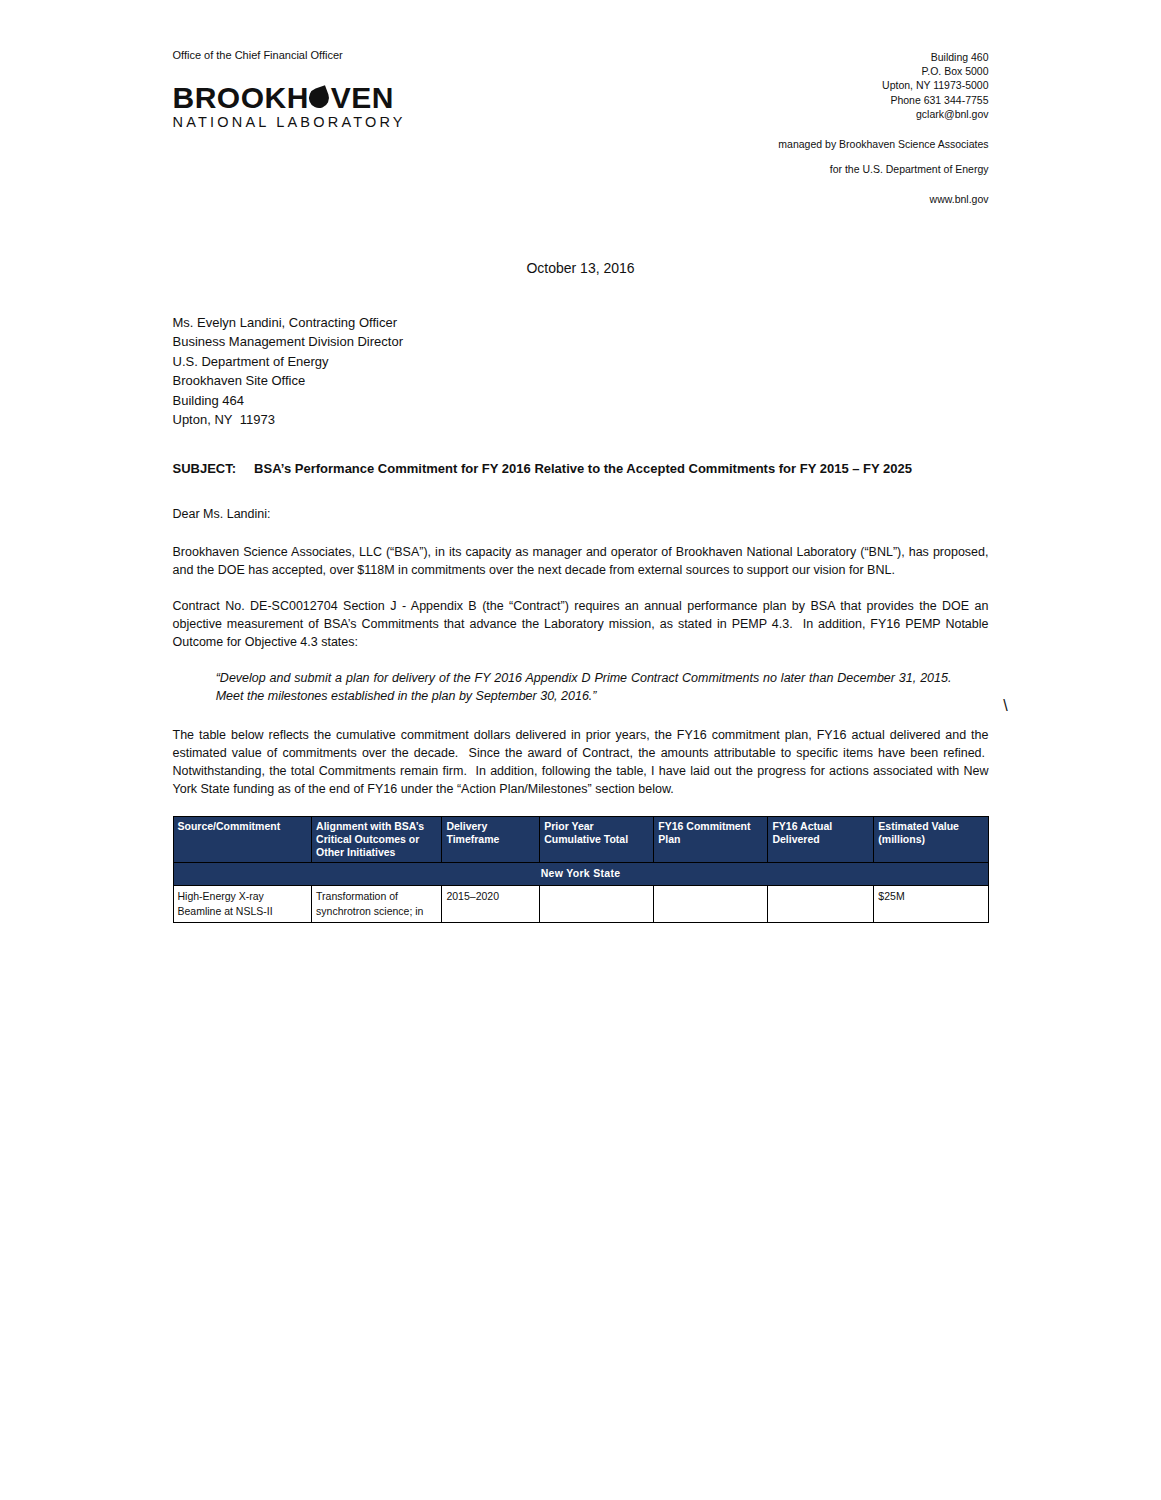Office of the Chief Financial Officer
BROOKH VEN
NATIONAL LABORATORY
Building 460
P.O. Box 5000
Upton, NY 11973-5000
Phone 631 344-7755
gclark@bnl.gov
managed by Brookhaven Science Associates
for the U.S. Department of Energy
www.bnl.gov
October 13, 2016
Ms. Evelyn Landini, Contracting Officer
Business Management Division Director
U.S. Department of Energy
Brookhaven Site Office
Building 464
Upton, NY 11973
| SUBJECT: | BSA’s Performance Commitment for FY 2016 Relative to the Accepted Commitments for FY 2015 – FY 2025 |
Dear Ms. Landini:
Brookhaven Science Associates, LLC (“BSA”), in its capacity as manager and operator of Brookhaven National Laboratory (“BNL”), has proposed, and the DOE has accepted, over $118M in commitments over the next decade from external sources to support our vision for BNL.
Contract No. DE-SC0012704 Section J - Appendix B (the “Contract”) requires an annual performance plan by BSA that provides the DOE an objective measurement of BSA’s Commitments that advance the Laboratory mission, as stated in PEMP 4.3. In addition, FY16 PEMP Notable Outcome for Objective 4.3 states:
“Develop and submit a plan for delivery of the FY 2016 Appendix D Prime Contract Commitments no later than December 31, 2015. Meet the milestones established in the plan by September 30, 2016.” \
The table below reflects the cumulative commitment dollars delivered in prior years, the FY16 commitment plan, FY16 actual delivered and the estimated value of commitments over the decade. Since the award of Contract, the amounts attributable to specific items have been refined. Notwithstanding, the total Commitments remain firm. In addition, following the table, I have laid out the progress for actions associated with New York State funding as of the end of FY16 under the “Action Plan/Milestones” section below.
| Source/Commitment | Alignment with BSA’s Critical Outcomes or Other Initiatives | Delivery Timeframe | Prior Year Cumulative Total | FY16 Commitment Plan | FY16 Actual Delivered | Estimated Value (millions) |
| --- | --- | --- | --- | --- | --- | --- |
| New York State |
| High-Energy X-ray Beamline at NSLS-II | Transformation of synchrotron science; in | 2015–2020 | | | | $25M |